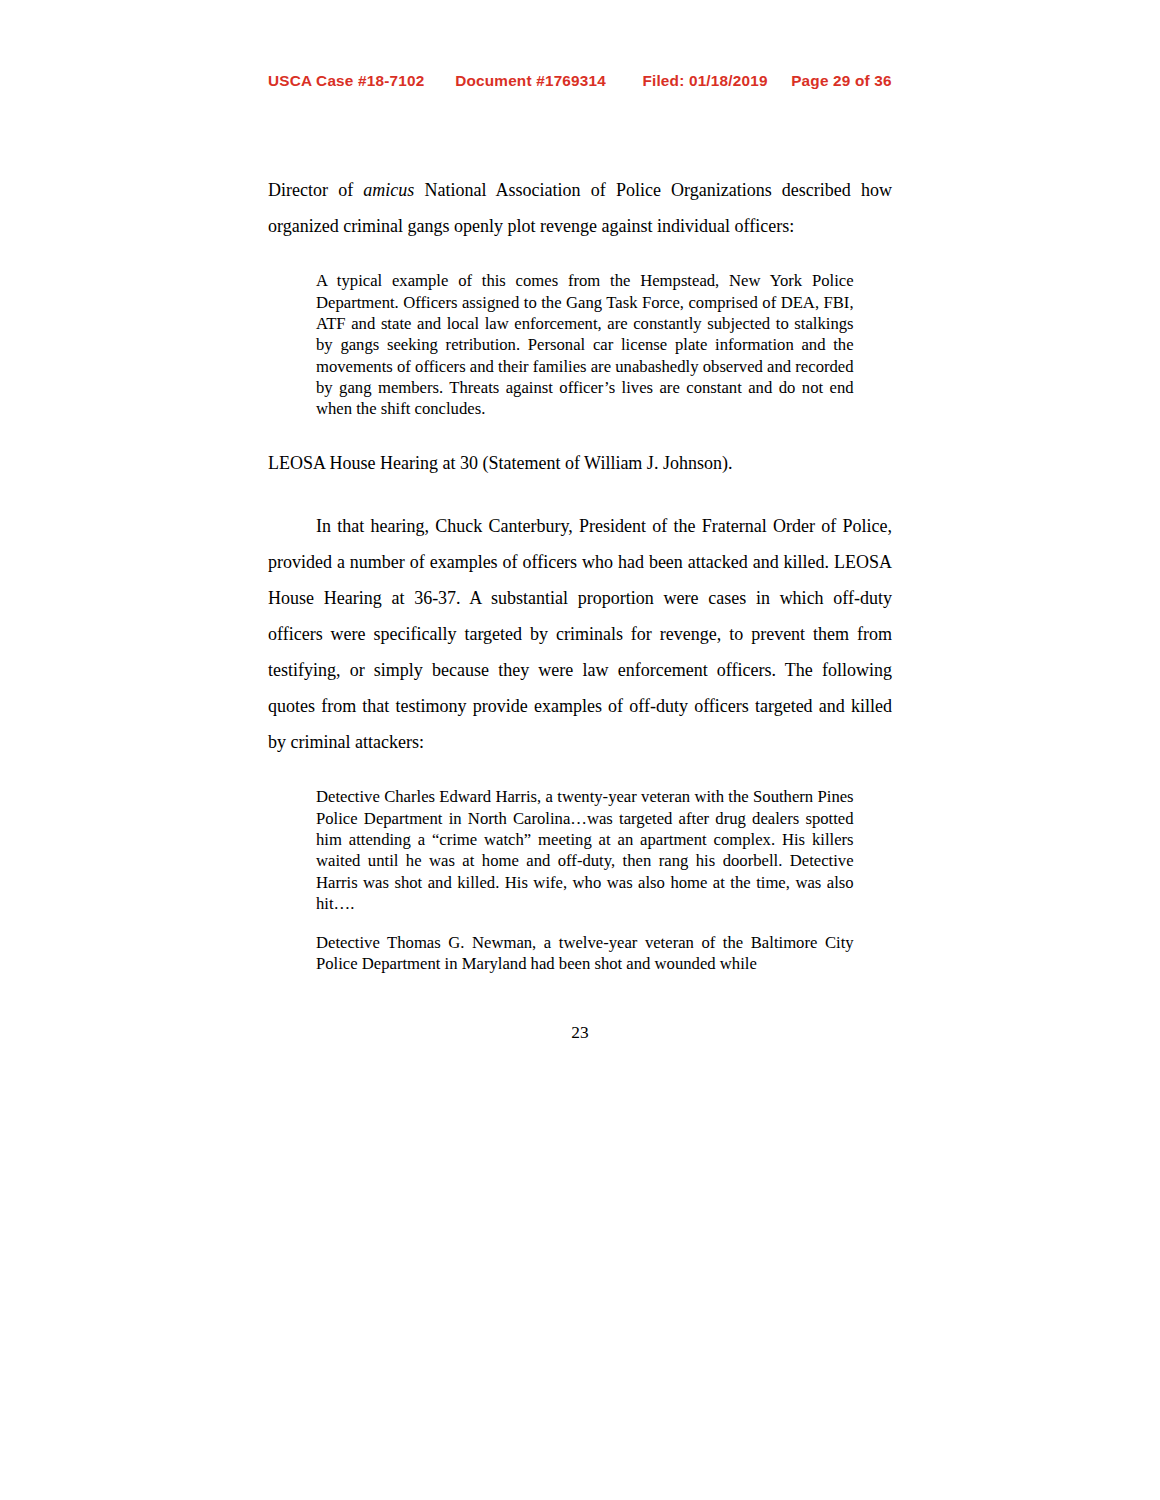USCA Case #18-7102 Document #1769314 Filed: 01/18/2019 Page 29 of 36
Director of amicus National Association of Police Organizations described how organized criminal gangs openly plot revenge against individual officers:
A typical example of this comes from the Hempstead, New York Police Department. Officers assigned to the Gang Task Force, comprised of DEA, FBI, ATF and state and local law enforcement, are constantly subjected to stalkings by gangs seeking retribution. Personal car license plate information and the movements of officers and their families are unabashedly observed and recorded by gang members. Threats against officer’s lives are constant and do not end when the shift concludes.
LEOSA House Hearing at 30 (Statement of William J. Johnson).
In that hearing, Chuck Canterbury, President of the Fraternal Order of Police, provided a number of examples of officers who had been attacked and killed. LEOSA House Hearing at 36-37. A substantial proportion were cases in which off-duty officers were specifically targeted by criminals for revenge, to prevent them from testifying, or simply because they were law enforcement officers. The following quotes from that testimony provide examples of off-duty officers targeted and killed by criminal attackers:
Detective Charles Edward Harris, a twenty-year veteran with the Southern Pines Police Department in North Carolina…was targeted after drug dealers spotted him attending a “crime watch” meeting at an apartment complex. His killers waited until he was at home and off-duty, then rang his doorbell. Detective Harris was shot and killed. His wife, who was also home at the time, was also hit….
Detective Thomas G. Newman, a twelve-year veteran of the Baltimore City Police Department in Maryland had been shot and wounded while
23